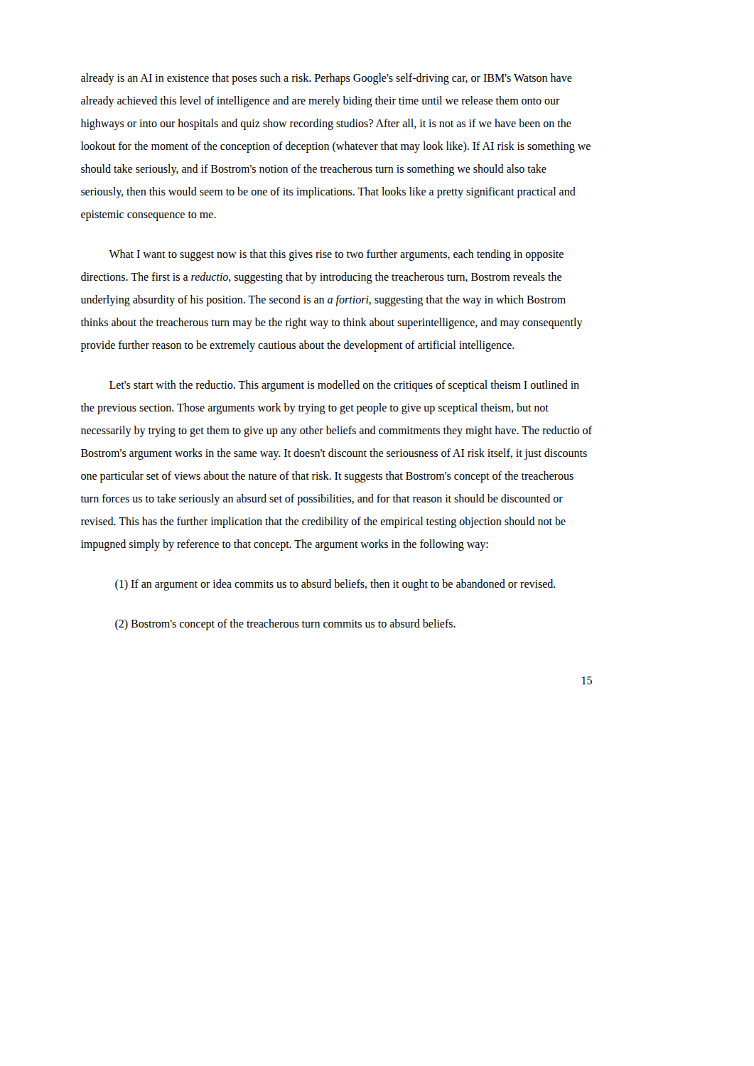already is an AI in existence that poses such a risk. Perhaps Google's self-driving car, or IBM's Watson have already achieved this level of intelligence and are merely biding their time until we release them onto our highways or into our hospitals and quiz show recording studios? After all, it is not as if we have been on the lookout for the moment of the conception of deception (whatever that may look like). If AI risk is something we should take seriously, and if Bostrom's notion of the treacherous turn is something we should also take seriously, then this would seem to be one of its implications. That looks like a pretty significant practical and epistemic consequence to me.
What I want to suggest now is that this gives rise to two further arguments, each tending in opposite directions. The first is a reductio, suggesting that by introducing the treacherous turn, Bostrom reveals the underlying absurdity of his position. The second is an a fortiori, suggesting that the way in which Bostrom thinks about the treacherous turn may be the right way to think about superintelligence, and may consequently provide further reason to be extremely cautious about the development of artificial intelligence.
Let's start with the reductio. This argument is modelled on the critiques of sceptical theism I outlined in the previous section. Those arguments work by trying to get people to give up sceptical theism, but not necessarily by trying to get them to give up any other beliefs and commitments they might have. The reductio of Bostrom's argument works in the same way. It doesn't discount the seriousness of AI risk itself, it just discounts one particular set of views about the nature of that risk. It suggests that Bostrom's concept of the treacherous turn forces us to take seriously an absurd set of possibilities, and for that reason it should be discounted or revised. This has the further implication that the credibility of the empirical testing objection should not be impugned simply by reference to that concept. The argument works in the following way:
(1) If an argument or idea commits us to absurd beliefs, then it ought to be abandoned or revised.
(2) Bostrom's concept of the treacherous turn commits us to absurd beliefs.
15